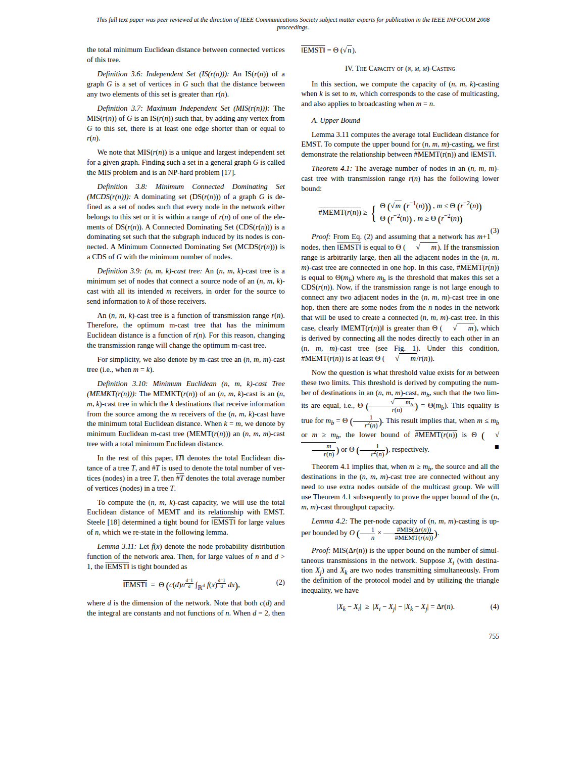This full text paper was peer reviewed at the direction of IEEE Communications Society subject matter experts for publication in the IEEE INFOCOM 2008 proceedings.
the total minimum Euclidean distance between connected vertices of this tree.
Definition 3.6: Independent Set (IS(r(n))): An IS(r(n)) of a graph G is a set of vertices in G such that the distance between any two elements of this set is greater than r(n).
Definition 3.7: Maximum Independent Set (MIS(r(n))): The MIS(r(n)) of G is an IS(r(n)) such that, by adding any vertex from G to this set, there is at least one edge shorter than or equal to r(n).
We note that MIS(r(n)) is a unique and largest independent set for a given graph. Finding such a set in a general graph G is called the MIS problem and is an NP-hard problem [17].
Definition 3.8: Minimum Connected Dominating Set (MCDS(r(n))): A dominating set (DS(r(n))) of a graph G is defined as a set of nodes such that every node in the network either belongs to this set or it is within a range of r(n) of one of the elements of DS(r(n)). A Connected Dominating Set (CDS(r(n))) is a dominating set such that the subgraph induced by its nodes is connected. A Minimum Connected Dominating Set (MCDS(r(n))) is a CDS of G with the minimum number of nodes.
Definition 3.9: (n, m, k)-cast tree: An (n, m, k)-cast tree is a minimum set of nodes that connect a source node of an (n, m, k)-cast with all its intended m receivers, in order for the source to send information to k of those receivers.
An (n, m, k)-cast tree is a function of transmission range r(n). Therefore, the optimum m-cast tree that has the minimum Euclidean distance is a function of r(n). For this reason, changing the transmission range will change the optimum m-cast tree.
For simplicity, we also denote by m-cast tree an (n, m, m)-cast tree (i.e., when m = k).
Definition 3.10: Minimum Euclidean (n, m, k)-cast Tree (MEMKT(r(n))): The MEMKT(r(n)) of an (n, m, k)-cast is an (n, m, k)-cast tree in which the k destinations that receive information from the source among the m receivers of the (n, m, k)-cast have the minimum total Euclidean distance. When k = m, we denote by minimum Euclidean m-cast tree (MEMT(r(n))) an (n, m, m)-cast tree with a total minimum Euclidean distance.
In the rest of this paper, ‖T‖ denotes the total Euclidean distance of a tree T, and #T is used to denote the total number of vertices (nodes) in a tree T, then #T denotes the total average number of vertices (nodes) in a tree T.
To compute the (n, m, k)-cast capacity, we will use the total Euclidean distance of MEMT and its relationship with EMST. Steele [18] determined a tight bound for ‖EMST‖ for large values of n, which we re-state in the following lemma.
Lemma 3.11: Let f(x) denote the node probability distribution function of the network area. Then, for large values of n and d > 1, the ‖EMST‖ is tight bounded as
‖EMST‖ = Θ (c(d)nd−1 d ∫ℝd f(x)d−1 d dx), (2)
where d is the dimension of the network. Note that both c(d) and the integral are constants and not functions of n. When d = 2, then ‖EMST‖ = Θ (√n).
IV. The Capacity of (n, m, m)-Casting
In this section, we compute the capacity of (n, m, k)-casting when k is set to m, which corresponds to the case of multicasting, and also applies to broadcasting when m = n.
A. Upper Bound
Lemma 3.11 computes the average total Euclidean distance for EMST. To compute the upper bound for (n, m, m)-casting, we first demonstrate the relationship between #MEMT(r(n)) and ‖EMST‖.
Theorem 4.1: The average number of nodes in an (n, m, m)-cast tree with transmission range r(n) has the following lower bound:
#MEMT(r(n)) ≥ { Θ (√m (r−1(n))) , m ≤ Θ (r−2(n)) Θ (r−2(n)) , m ≥ Θ (r−2(n))
(3)
Proof: From Eq. (2) and assuming that a network has m+1 nodes, then ‖EMST‖ is equal to Θ (√m). If the transmission range is arbitrarily large, then all the adjacent nodes in the (n, m, m)-cast tree are connected in one hop. In this case, #MEMT(r(n)) is equal to Θ(mb) where mb is the threshold that makes this set a CDS(r(n)). Now, if the transmission range is not large enough to connect any two adjacent nodes in the (n, m, m)-cast tree in one hop, then there are some nodes from the n nodes in the network that will be used to create a connected (n, m, m)-cast tree. In this case, clearly ‖MEMT(r(n))‖ is greater than Θ (√m), which is derived by connecting all the nodes directly to each other in an (n, m, m)-cast tree (see Fig. 1). Under this condition, #MEMT(r(n)) is at least Θ (√m/r(n)).
Now the question is what threshold value exists for m between these two limits. This threshold is derived by computing the number of destinations in an (n, m, m)-cast, mb, such that the two limits are equal, i.e., Θ (√mb r(n)) = Θ(mb). This equality is true for mb = Θ (1 r2(n)). This result implies that, when m ≤ mb or m ≥ mb, the lower bound of #MEMT(r(n)) is Θ (√mr(n)) or Θ (1 r2(n)), respectively. ■
Theorem 4.1 implies that, when m ≥ mb, the source and all the destinations in the (n, m, m)-cast tree are connected without any need to use extra nodes outside of the multicast group. We will use Theorem 4.1 subsequently to prove the upper bound of the (n, m, m)-cast throughput capacity.
Lemma 4.2: The per-node capacity of (n, m, m)-casting is upper bounded by O (1 n × #MIS(Δr(n))#MEMT(r(n))).
Proof: MIS(Δr(n)) is the upper bound on the number of simultaneous transmissions in the network. Suppose Xi (with destination Xj) and Xk are two nodes transmitting simultaneously. From the definition of the protocol model and by utilizing the triangle inequality, we have
|Xk − Xi| ≥ |Xi − Xj| − |Xk − Xj| = Δr(n). (4)
755